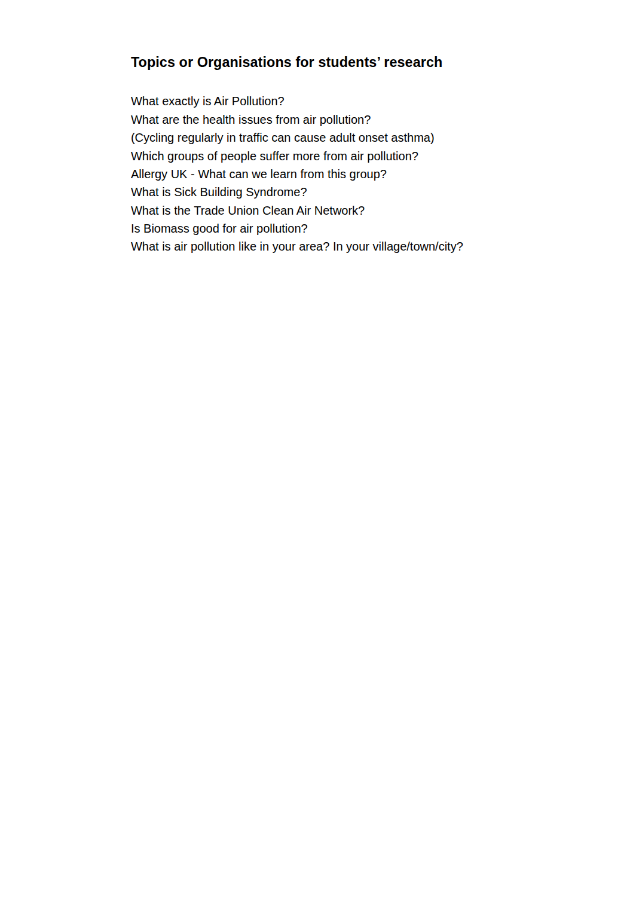Topics or Organisations for students’ research
What exactly is Air Pollution?
What are the health issues from air pollution?
(Cycling regularly in traffic can cause adult onset asthma)
Which groups of people suffer more from air pollution?
Allergy UK - What can we learn from this group?
What is Sick Building Syndrome?
What is the Trade Union Clean Air Network?
Is Biomass good for air pollution?
What is air pollution like in your area? In your village/town/city?